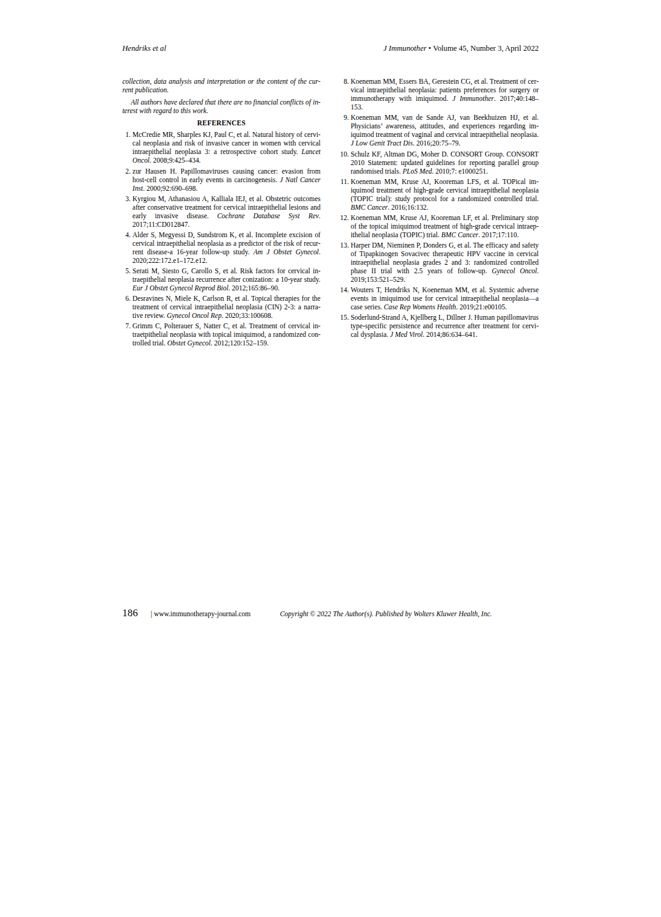Hendriks et al
J Immunother • Volume 45, Number 3, April 2022
collection, data analysis and interpretation or the content of the current publication.
All authors have declared that there are no financial conflicts of interest with regard to this work.
REFERENCES
McCredie MR, Sharples KJ, Paul C, et al. Natural history of cervical neoplasia and risk of invasive cancer in women with cervical intraepithelial neoplasia 3: a retrospective cohort study. Lancet Oncol. 2008;9:425–434.
zur Hausen H. Papillomaviruses causing cancer: evasion from host-cell control in early events in carcinogenesis. J Natl Cancer Inst. 2000;92:690–698.
Kyrgiou M, Athanasiou A, Kalliala IEJ, et al. Obstetric outcomes after conservative treatment for cervical intraepithelial lesions and early invasive disease. Cochrane Database Syst Rev. 2017;11:CD012847.
Alder S, Megyessi D, Sundstrom K, et al. Incomplete excision of cervical intraepithelial neoplasia as a predictor of the risk of recurrent disease-a 16-year follow-up study. Am J Obstet Gynecol. 2020;222:172.e1–172.e12.
Serati M, Siesto G, Carollo S, et al. Risk factors for cervical intraepithelial neoplasia recurrence after conization: a 10-year study. Eur J Obstet Gynecol Reprod Biol. 2012;165:86–90.
Desravines N, Miele K, Carlson R, et al. Topical therapies for the treatment of cervical intraepithelial neoplasia (CIN) 2-3: a narrative review. Gynecol Oncol Rep. 2020;33:100608.
Grimm C, Polterauer S, Natter C, et al. Treatment of cervical intraetpithelial neoplasia with topical imiquimod, a randomized controlled trial. Obstet Gynecol. 2012;120:152–159.
Koeneman MM, Essers BA, Gerestein CG, et al. Treatment of cervical intraepithelial neoplasia: patients preferences for surgery or immunotherapy with imiquimod. J Immunother. 2017;40:148–153.
Koeneman MM, van de Sande AJ, van Beekhuizen HJ, et al. Physicians’ awareness, attitudes, and experiences regarding imiquimod treatment of vaginal and cervical intraepithelial neoplasia. J Low Genit Tract Dis. 2016;20:75–79.
Schulz KF, Altman DG, Moher D. CONSORT Group. CONSORT 2010 Statement: updated guidelines for reporting parallel group randomised trials. PLoS Med. 2010;7: e1000251.
Koeneman MM, Kruse AJ, Kooreman LFS, et al. TOPical imiquimod treatment of high-grade cervical intraepithelial neoplasia (TOPIC trial): study protocol for a randomized controlled trial. BMC Cancer. 2016;16:132.
Koeneman MM, Kruse AJ, Kooreman LF, et al. Preliminary stop of the topical imiquimod treatment of high-grade cervical intraepithelial neoplasia (TOPIC) trial. BMC Cancer. 2017;17:110.
Harper DM, Nieminen P, Donders G, et al. The efficacy and safety of Tipapkinogen Sovacivec therapeutic HPV vaccine in cervical intraepithelial neoplasia grades 2 and 3: randomized controlled phase II trial with 2.5 years of follow-up. Gynecol Oncol. 2019;153:521–529.
Wouters T, Hendriks N, Koeneman MM, et al. Systemic adverse events in imiquimod use for cervical intraepithelial neoplasia—a case series. Case Rep Womens Health. 2019;21:e00105.
Soderlund-Strand A, Kjellberg L, Dillner J. Human papillomavirus type-specific persistence and recurrence after treatment for cervical dysplasia. J Med Virol. 2014;86:634–641.
186 | www.immunotherapy-journal.com Copyright © 2022 The Author(s). Published by Wolters Kluwer Health, Inc.